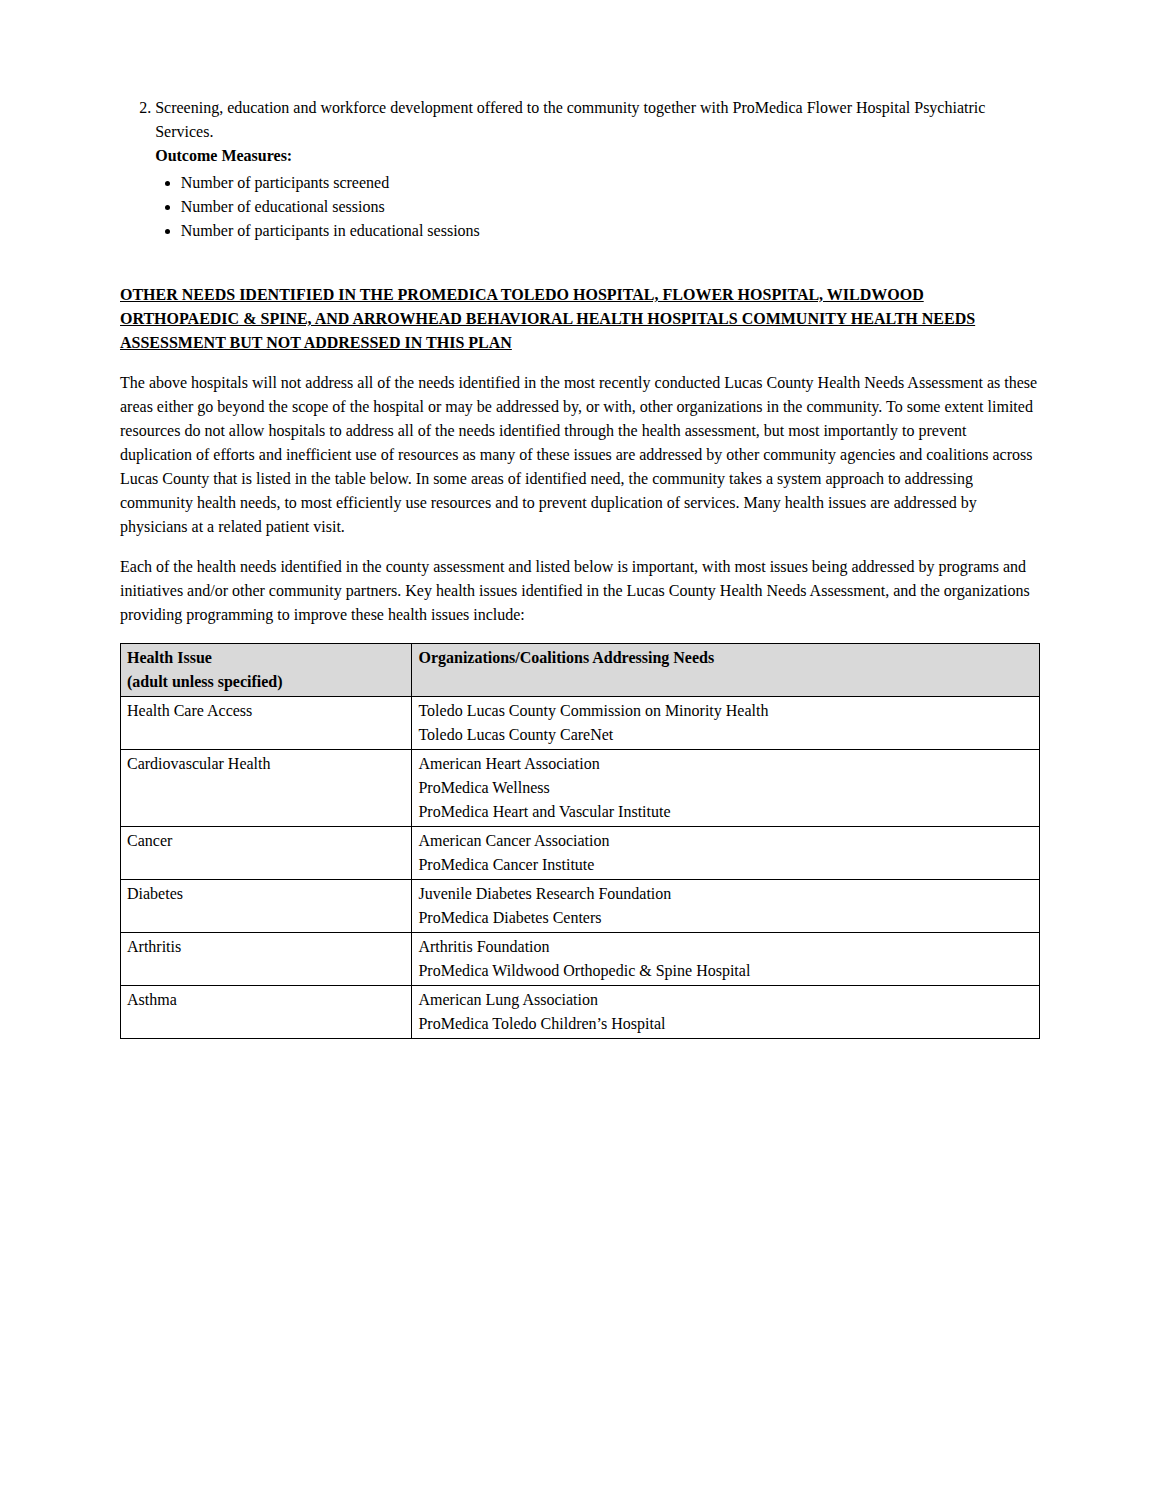Screening, education and workforce development offered to the community together with ProMedica Flower Hospital Psychiatric Services.
Outcome Measures:
Number of participants screened
Number of educational sessions
Number of participants in educational sessions
Other needs identified in the ProMedica Toledo Hospital, Flower Hospital, Wildwood Orthopaedic & Spine, and Arrowhead Behavioral Health Hospitals Community Health Needs Assessment but not addressed in this plan
The above hospitals will not address all of the needs identified in the most recently conducted Lucas County Health Needs Assessment as these areas either go beyond the scope of the hospital or may be addressed by, or with, other organizations in the community. To some extent limited resources do not allow hospitals to address all of the needs identified through the health assessment, but most importantly to prevent duplication of efforts and inefficient use of resources as many of these issues are addressed by other community agencies and coalitions across Lucas County that is listed in the table below. In some areas of identified need, the community takes a system approach to addressing community health needs, to most efficiently use resources and to prevent duplication of services. Many health issues are addressed by physicians at a related patient visit.
Each of the health needs identified in the county assessment and listed below is important, with most issues being addressed by programs and initiatives and/or other community partners. Key health issues identified in the Lucas County Health Needs Assessment, and the organizations providing programming to improve these health issues include:
| Health Issue (adult unless specified) | Organizations/Coalitions Addressing Needs |
| --- | --- |
| Health Care Access | Toledo Lucas County Commission on Minority Health Toledo Lucas County CareNet |
| Cardiovascular Health | American Heart Association ProMedica Wellness ProMedica Heart and Vascular Institute |
| Cancer | American Cancer Association ProMedica Cancer Institute |
| Diabetes | Juvenile Diabetes Research Foundation ProMedica Diabetes Centers |
| Arthritis | Arthritis Foundation ProMedica Wildwood Orthopedic & Spine Hospital |
| Asthma | American Lung Association ProMedica Toledo Children’s Hospital |